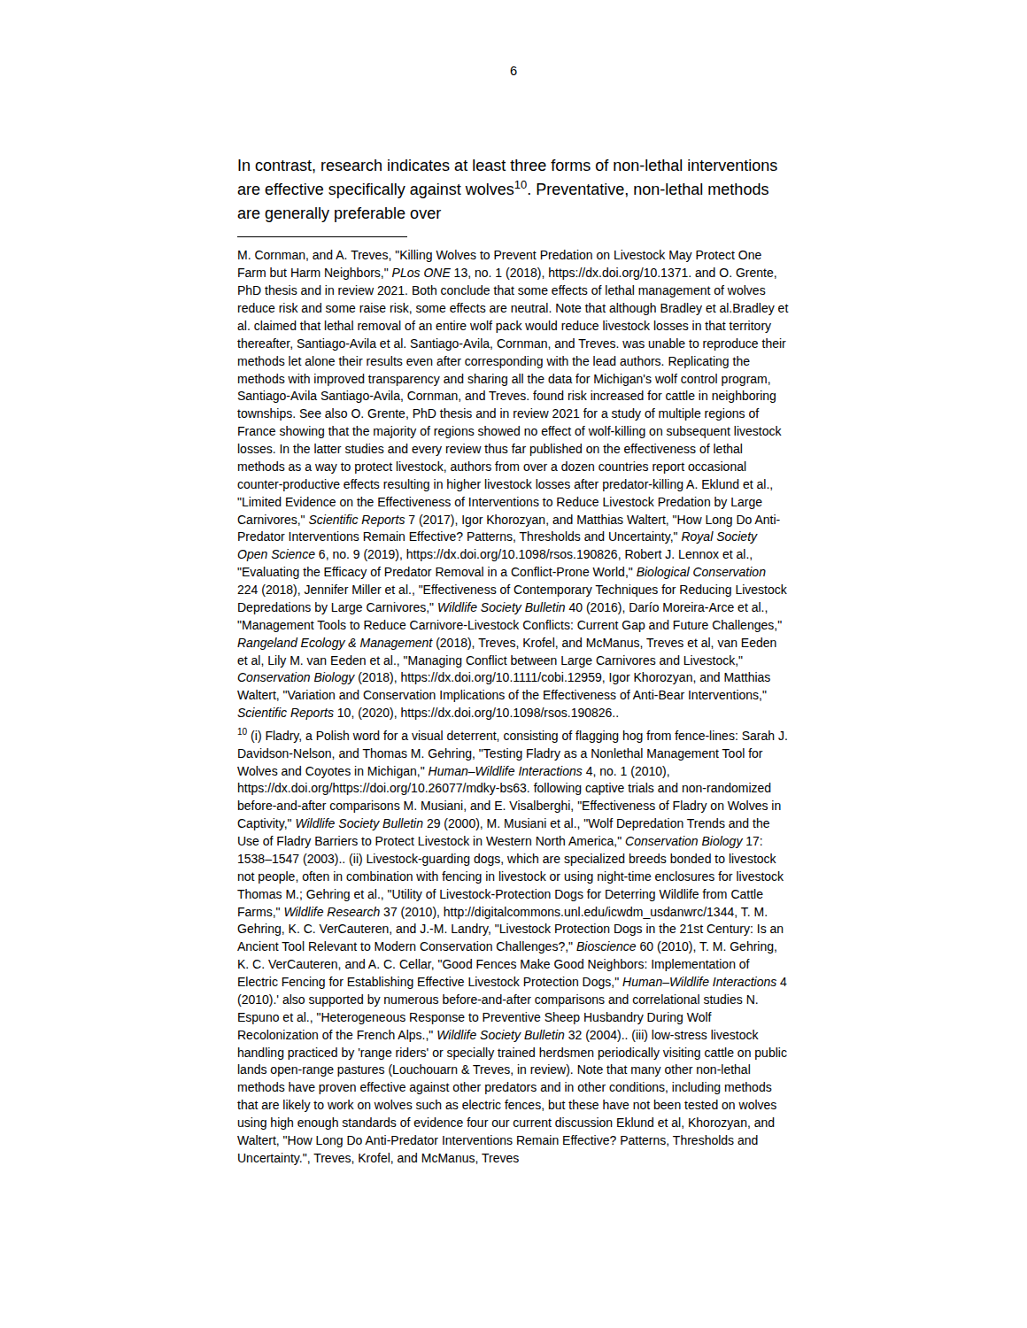6
In contrast, research indicates at least three forms of non-lethal interventions are effective specifically against wolves10. Preventative, non-lethal methods are generally preferable over
M. Cornman, and A. Treves, "Killing Wolves to Prevent Predation on Livestock May Protect One Farm but Harm Neighbors," PLos ONE 13, no. 1 (2018), https://dx.doi.org/10.1371. and O. Grente, PhD thesis and in review 2021. Both conclude that some effects of lethal management of wolves reduce risk and some raise risk, some effects are neutral. Note that although Bradley et al.Bradley et al. claimed that lethal removal of an entire wolf pack would reduce livestock losses in that territory thereafter, Santiago-Avila et al. Santiago-Avila, Cornman, and Treves. was unable to reproduce their methods let alone their results even after corresponding with the lead authors. Replicating the methods with improved transparency and sharing all the data for Michigan's wolf control program, Santiago-Avila Santiago-Avila, Cornman, and Treves. found risk increased for cattle in neighboring townships. See also O. Grente, PhD thesis and in review 2021 for a study of multiple regions of France showing that the majority of regions showed no effect of wolf-killing on subsequent livestock losses. In the latter studies and every review thus far published on the effectiveness of lethal methods as a way to protect livestock, authors from over a dozen countries report occasional counter-productive effects resulting in higher livestock losses after predator-killing A. Eklund et al., "Limited Evidence on the Effectiveness of Interventions to Reduce Livestock Predation by Large Carnivores," Scientific Reports 7 (2017), Igor Khorozyan, and Matthias Waltert, "How Long Do Anti-Predator Interventions Remain Effective? Patterns, Thresholds and Uncertainty," Royal Society Open Science 6, no. 9 (2019), https://dx.doi.org/10.1098/rsos.190826, Robert J. Lennox et al., "Evaluating the Efficacy of Predator Removal in a Conflict-Prone World," Biological Conservation 224 (2018), Jennifer Miller et al., "Effectiveness of Contemporary Techniques for Reducing Livestock Depredations by Large Carnivores," Wildlife Society Bulletin 40 (2016), Darío Moreira-Arce et al., "Management Tools to Reduce Carnivore-Livestock Conflicts: Current Gap and Future Challenges," Rangeland Ecology & Management (2018), Treves, Krofel, and McManus, Treves et al, van Eeden et al, Lily M. van Eeden et al., "Managing Conflict between Large Carnivores and Livestock," Conservation Biology (2018), https://dx.doi.org/10.1111/cobi.12959, Igor Khorozyan, and Matthias Waltert, "Variation and Conservation Implications of the Effectiveness of Anti-Bear Interventions," Scientific Reports 10, (2020), https://dx.doi.org/10.1098/rsos.190826..
10 (i) Fladry, a Polish word for a visual deterrent, consisting of flagging hog from fence-lines: Sarah J. Davidson-Nelson, and Thomas M. Gehring, "Testing Fladry as a Nonlethal Management Tool for Wolves and Coyotes in Michigan," Human–Wildlife Interactions 4, no. 1 (2010), https://dx.doi.org/https://doi.org/10.26077/mdky-bs63. following captive trials and non-randomized before-and-after comparisons M. Musiani, and E. Visalberghi, "Effectiveness of Fladry on Wolves in Captivity," Wildlife Society Bulletin 29 (2000), M. Musiani et al., "Wolf Depredation Trends and the Use of Fladry Barriers to Protect Livestock in Western North America," Conservation Biology 17: 1538–1547 (2003).. (ii) Livestock-guarding dogs, which are specialized breeds bonded to livestock not people, often in combination with fencing in livestock or using night-time enclosures for livestock Thomas M.; Gehring et al., "Utility of Livestock-Protection Dogs for Deterring Wildlife from Cattle Farms," Wildlife Research 37 (2010), http://digitalcommons.unl.edu/icwdm_usdanwrc/1344, T. M. Gehring, K. C. VerCauteren, and J.-M. Landry, "Livestock Protection Dogs in the 21st Century: Is an Ancient Tool Relevant to Modern Conservation Challenges?," Bioscience 60 (2010), T. M. Gehring, K. C. VerCauteren, and A. C. Cellar, "Good Fences Make Good Neighbors: Implementation of Electric Fencing for Establishing Effective Livestock Protection Dogs," Human–Wildlife Interactions 4 (2010).' also supported by numerous before-and-after comparisons and correlational studies N. Espuno et al., "Heterogeneous Response to Preventive Sheep Husbandry During Wolf Recolonization of the French Alps.," Wildlife Society Bulletin 32 (2004).. (iii) low-stress livestock handling practiced by 'range riders' or specially trained herdsmen periodically visiting cattle on public lands open-range pastures (Louchouarn & Treves, in review). Note that many other non-lethal methods have proven effective against other predators and in other conditions, including methods that are likely to work on wolves such as electric fences, but these have not been tested on wolves using high enough standards of evidence four our current discussion Eklund et al, Khorozyan, and Waltert, "How Long Do Anti-Predator Interventions Remain Effective? Patterns, Thresholds and Uncertainty.", Treves, Krofel, and McManus, Treves